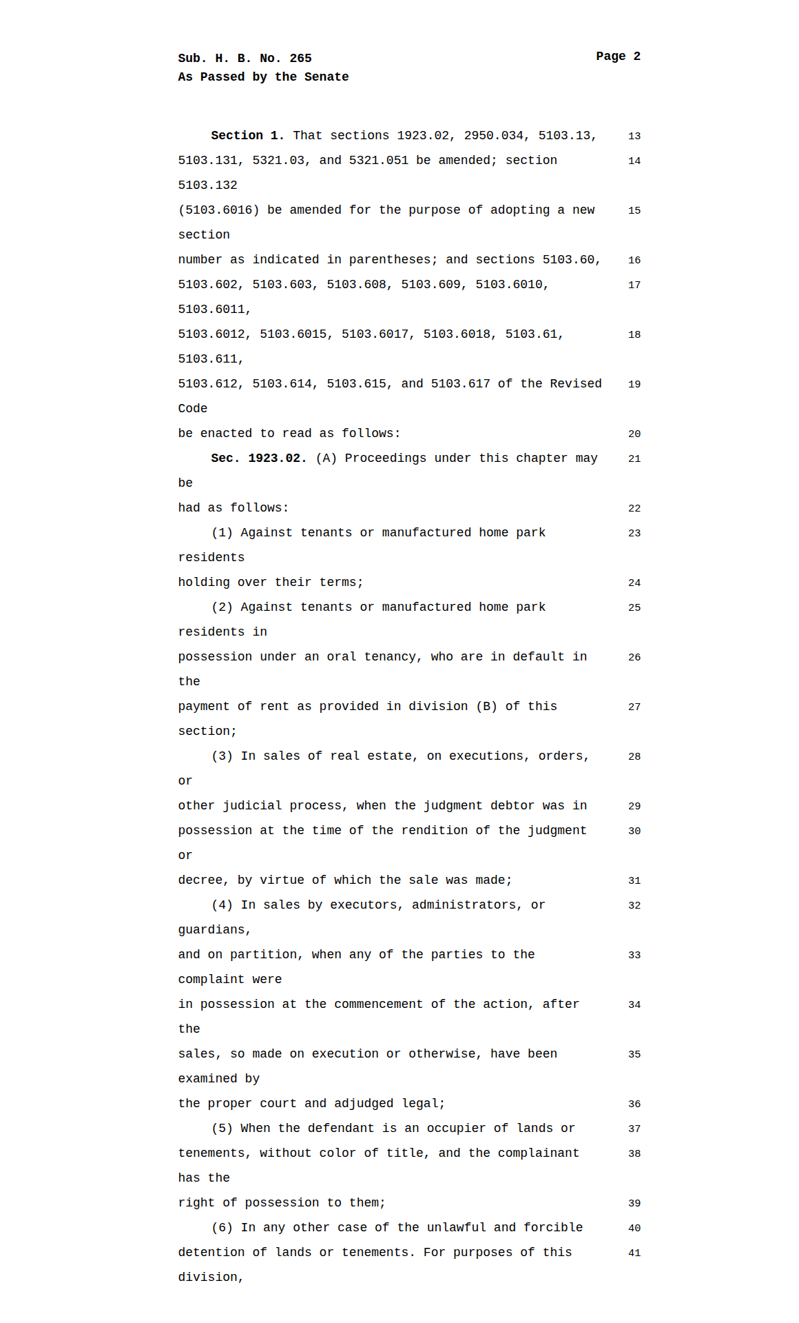Sub. H. B. No. 265
As Passed by the Senate
Page 2
Section 1. That sections 1923.02, 2950.034, 5103.13,
13
5103.131, 5321.03, and 5321.051 be amended; section 5103.132
14
(5103.6016) be amended for the purpose of adopting a new section
15
number as indicated in parentheses; and sections 5103.60,
16
5103.602, 5103.603, 5103.608, 5103.609, 5103.6010, 5103.6011,
17
5103.6012, 5103.6015, 5103.6017, 5103.6018, 5103.61, 5103.611,
18
5103.612, 5103.614, 5103.615, and 5103.617 of the Revised Code
19
be enacted to read as follows:
20
Sec. 1923.02. (A) Proceedings under this chapter may be
21
had as follows:
22
(1) Against tenants or manufactured home park residents
23
holding over their terms;
24
(2) Against tenants or manufactured home park residents in
25
possession under an oral tenancy, who are in default in the
26
payment of rent as provided in division (B) of this section;
27
(3) In sales of real estate, on executions, orders, or
28
other judicial process, when the judgment debtor was in
29
possession at the time of the rendition of the judgment or
30
decree, by virtue of which the sale was made;
31
(4) In sales by executors, administrators, or guardians,
32
and on partition, when any of the parties to the complaint were
33
in possession at the commencement of the action, after the
34
sales, so made on execution or otherwise, have been examined by
35
the proper court and adjudged legal;
36
(5) When the defendant is an occupier of lands or
37
tenements, without color of title, and the complainant has the
38
right of possession to them;
39
(6) In any other case of the unlawful and forcible
40
detention of lands or tenements. For purposes of this division,
41